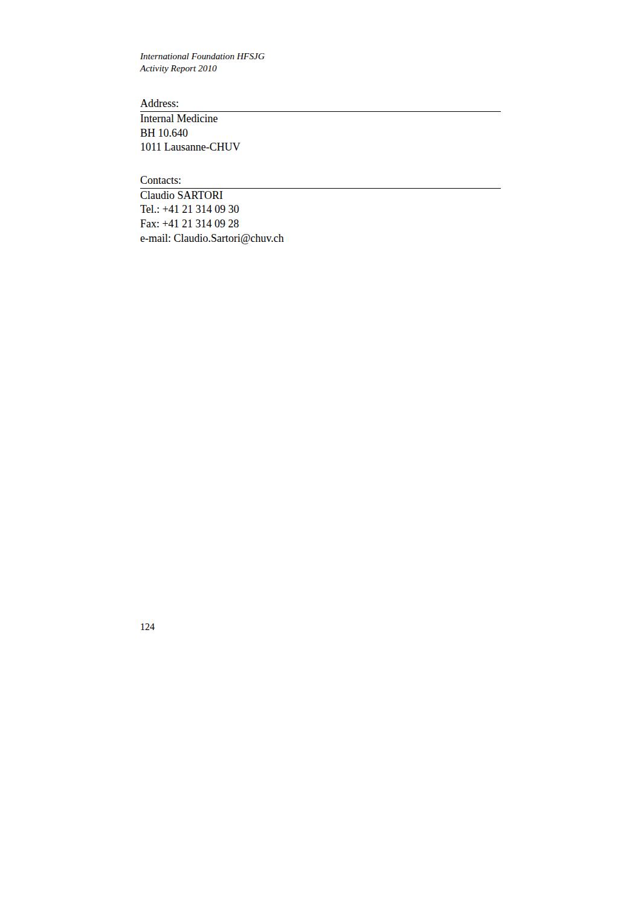International Foundation HFSJG
Activity Report 2010
Address:
Internal Medicine
BH 10.640
1011 Lausanne-CHUV
Contacts:
Claudio SARTORI
Tel.: +41 21 314 09 30
Fax: +41 21 314 09 28
e-mail: Claudio.Sartori@chuv.ch
124